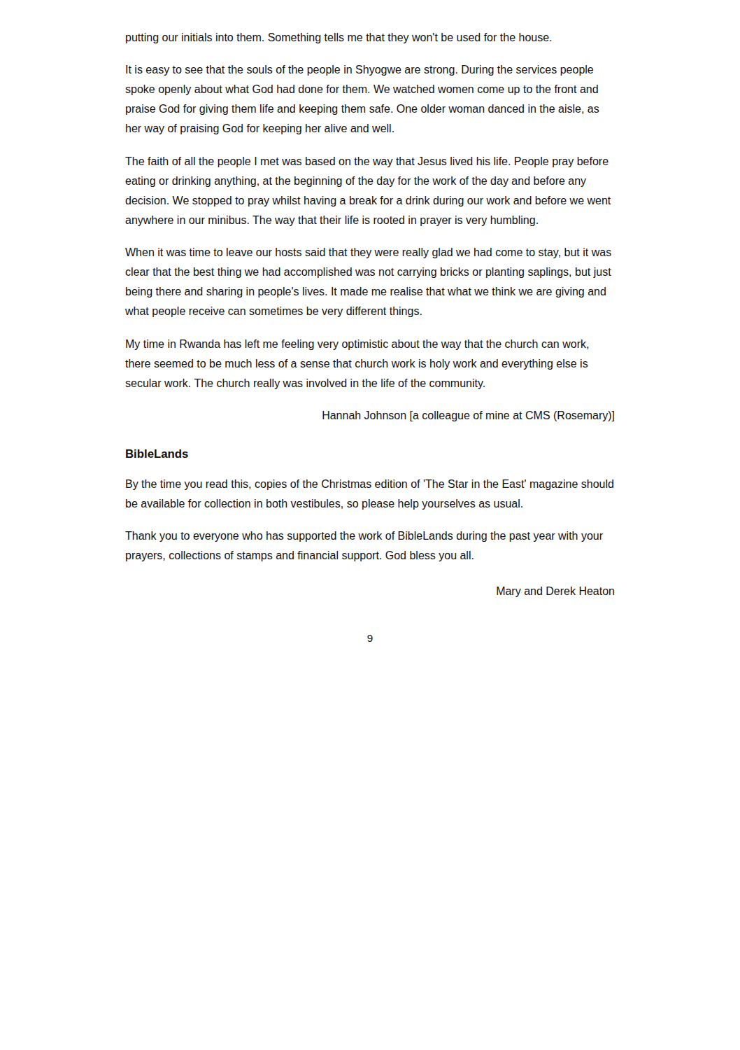putting our initials into them. Something tells me that they won't be used for the house.
It is easy to see that the souls of the people in Shyogwe are strong. During the services people spoke openly about what God had done for them. We watched women come up to the front and praise God for giving them life and keeping them safe. One older woman danced in the aisle, as her way of praising God for keeping her alive and well.
The faith of all the people I met was based on the way that Jesus lived his life. People pray before eating or drinking anything, at the beginning of the day for the work of the day and before any decision. We stopped to pray whilst having a break for a drink during our work and before we went anywhere in our minibus. The way that their life is rooted in prayer is very humbling.
When it was time to leave our hosts said that they were really glad we had come to stay, but it was clear that the best thing we had accomplished was not carrying bricks or planting saplings, but just being there and sharing in people's lives. It made me realise that what we think we are giving and what people receive can sometimes be very different things.
My time in Rwanda has left me feeling very optimistic about the way that the church can work, there seemed to be much less of a sense that church work is holy work and everything else is secular work. The church really was involved in the life of the community.
Hannah Johnson [a colleague of mine at CMS (Rosemary)]
BibleLands
By the time you read this, copies of the Christmas edition of 'The Star in the East' magazine should be available for collection in both vestibules, so please help yourselves as usual.
Thank you to everyone who has supported the work of BibleLands during the past year with your prayers, collections of stamps and financial support. God bless you all.
Mary and Derek Heaton
9